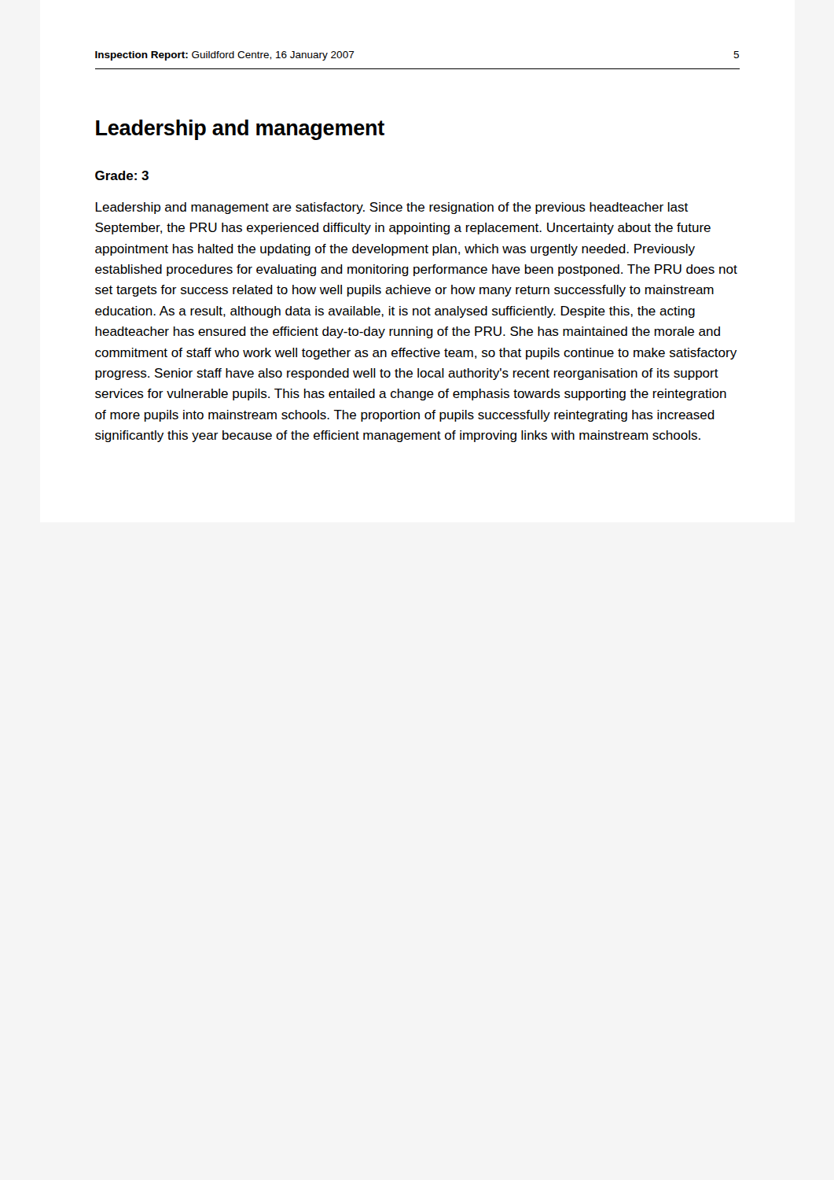Inspection Report: Guildford Centre, 16 January 2007
5
Leadership and management
Grade: 3
Leadership and management are satisfactory. Since the resignation of the previous headteacher last September, the PRU has experienced difficulty in appointing a replacement. Uncertainty about the future appointment has halted the updating of the development plan, which was urgently needed. Previously established procedures for evaluating and monitoring performance have been postponed. The PRU does not set targets for success related to how well pupils achieve or how many return successfully to mainstream education. As a result, although data is available, it is not analysed sufficiently. Despite this, the acting headteacher has ensured the efficient day-to-day running of the PRU. She has maintained the morale and commitment of staff who work well together as an effective team, so that pupils continue to make satisfactory progress. Senior staff have also responded well to the local authority's recent reorganisation of its support services for vulnerable pupils. This has entailed a change of emphasis towards supporting the reintegration of more pupils into mainstream schools. The proportion of pupils successfully reintegrating has increased significantly this year because of the efficient management of improving links with mainstream schools.